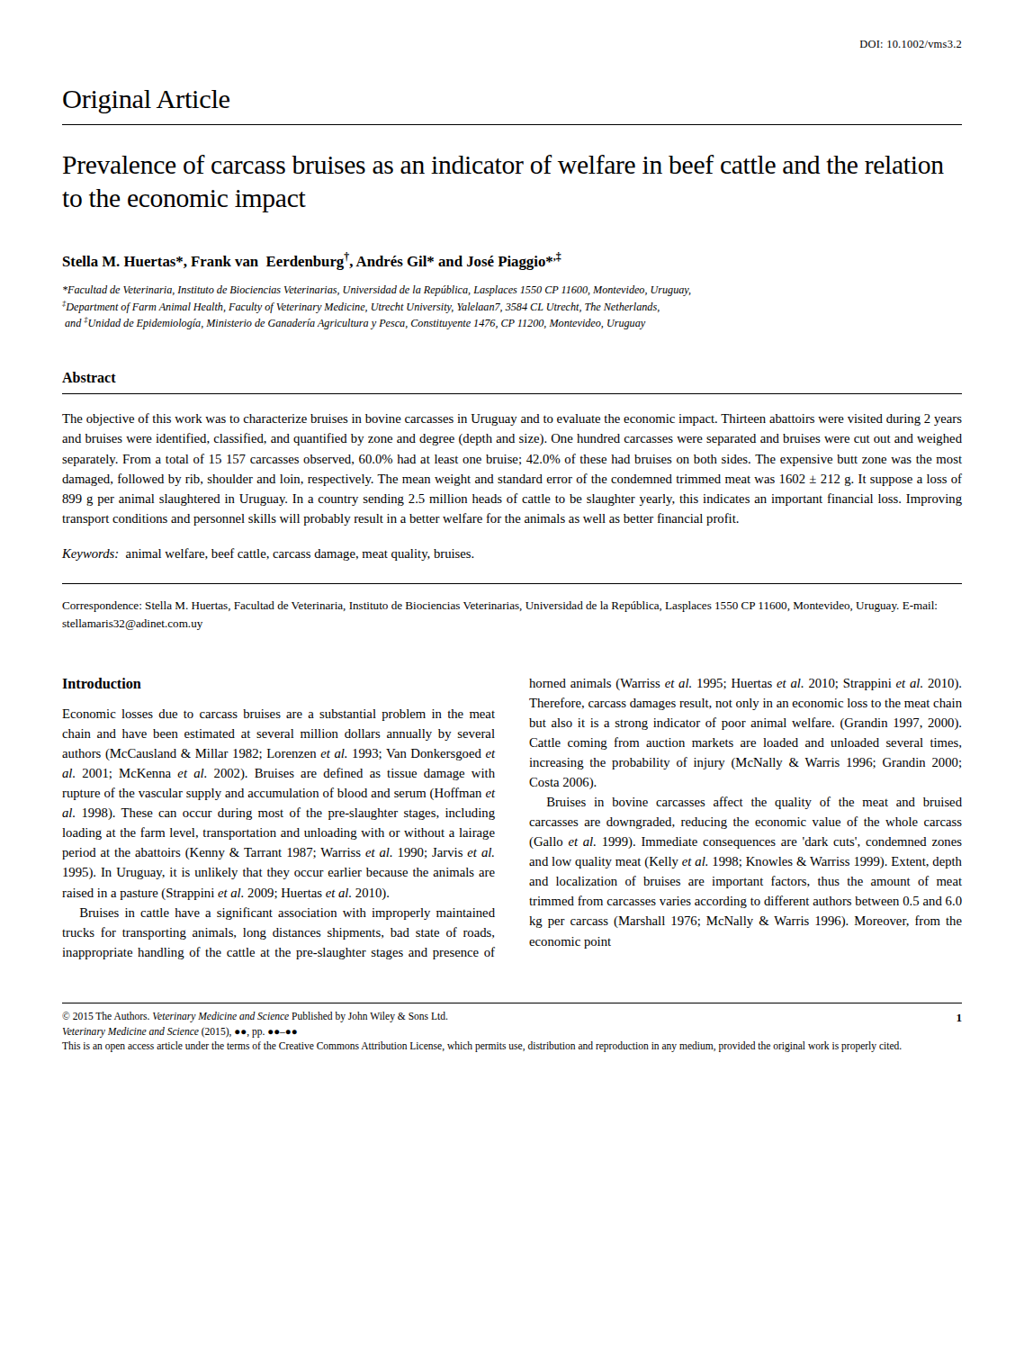DOI: 10.1002/vms3.2
Original Article
Prevalence of carcass bruises as an indicator of welfare in beef cattle and the relation to the economic impact
Stella M. Huertas*, Frank van Eerdenburg†, Andrés Gil* and José Piaggio*,‡
*Facultad de Veterinaria, Instituto de Biociencias Veterinarias, Universidad de la República, Lasplaces 1550 CP 11600, Montevideo, Uruguay,
‡Department of Farm Animal Health, Faculty of Veterinary Medicine, Utrecht University, Yalelaan7, 3584 CL Utrecht, The Netherlands,
and ‡Unidad de Epidemiología, Ministerio de Ganadería Agricultura y Pesca, Constituyente 1476, CP 11200, Montevideo, Uruguay
Abstract
The objective of this work was to characterize bruises in bovine carcasses in Uruguay and to evaluate the economic impact. Thirteen abattoirs were visited during 2 years and bruises were identified, classified, and quantified by zone and degree (depth and size). One hundred carcasses were separated and bruises were cut out and weighed separately. From a total of 15 157 carcasses observed, 60.0% had at least one bruise; 42.0% of these had bruises on both sides. The expensive butt zone was the most damaged, followed by rib, shoulder and loin, respectively. The mean weight and standard error of the condemned trimmed meat was 1602 ± 212 g. It suppose a loss of 899 g per animal slaughtered in Uruguay. In a country sending 2.5 million heads of cattle to be slaughter yearly, this indicates an important financial loss. Improving transport conditions and personnel skills will probably result in a better welfare for the animals as well as better financial profit.
Keywords: animal welfare, beef cattle, carcass damage, meat quality, bruises.
Correspondence: Stella M. Huertas, Facultad de Veterinaria, Instituto de Biociencias Veterinarias, Universidad de la República, Lasplaces 1550 CP 11600, Montevideo, Uruguay. E-mail: stellamaris32@adinet.com.uy
Introduction
Economic losses due to carcass bruises are a substantial problem in the meat chain and have been estimated at several million dollars annually by several authors (McCausland & Millar 1982; Lorenzen et al. 1993; Van Donkersgoed et al. 2001; McKenna et al. 2002). Bruises are defined as tissue damage with rupture of the vascular supply and accumulation of blood and serum (Hoffman et al. 1998). These can occur during most of the pre-slaughter stages, including loading at the farm level, transportation and unloading with or without a lairage period at the abattoirs (Kenny & Tarrant 1987; Warriss et al. 1990; Jarvis et al. 1995). In Uruguay, it is unlikely that they occur earlier because the animals are raised in a pasture (Strappini et al. 2009; Huertas et al. 2010).
Bruises in cattle have a significant association with improperly maintained trucks for transporting animals, long distances shipments, bad state of roads, inappropriate handling of the cattle at the pre-slaughter stages and presence of horned animals (Warriss et al. 1995; Huertas et al. 2010; Strappini et al. 2010). Therefore, carcass damages result, not only in an economic loss to the meat chain but also it is a strong indicator of poor animal welfare. (Grandin 1997, 2000). Cattle coming from auction markets are loaded and unloaded several times, increasing the probability of injury (McNally & Warris 1996; Grandin 2000; Costa 2006).
Bruises in bovine carcasses affect the quality of the meat and bruised carcasses are downgraded, reducing the economic value of the whole carcass (Gallo et al. 1999). Immediate consequences are 'dark cuts', condemned zones and low quality meat (Kelly et al. 1998; Knowles & Warriss 1999). Extent, depth and localization of bruises are important factors, thus the amount of meat trimmed from carcasses varies according to different authors between 0.5 and 6.0 kg per carcass (Marshall 1976; McNally & Warris 1996). Moreover, from the economic point
1 © 2015 The Authors. Veterinary Medicine and Science Published by John Wiley & Sons Ltd.
Veterinary Medicine and Science (2015), ●●, pp. ●●–●●
This is an open access article under the terms of the Creative Commons Attribution License, which permits use, distribution and reproduction in any medium, provided the original work is properly cited.